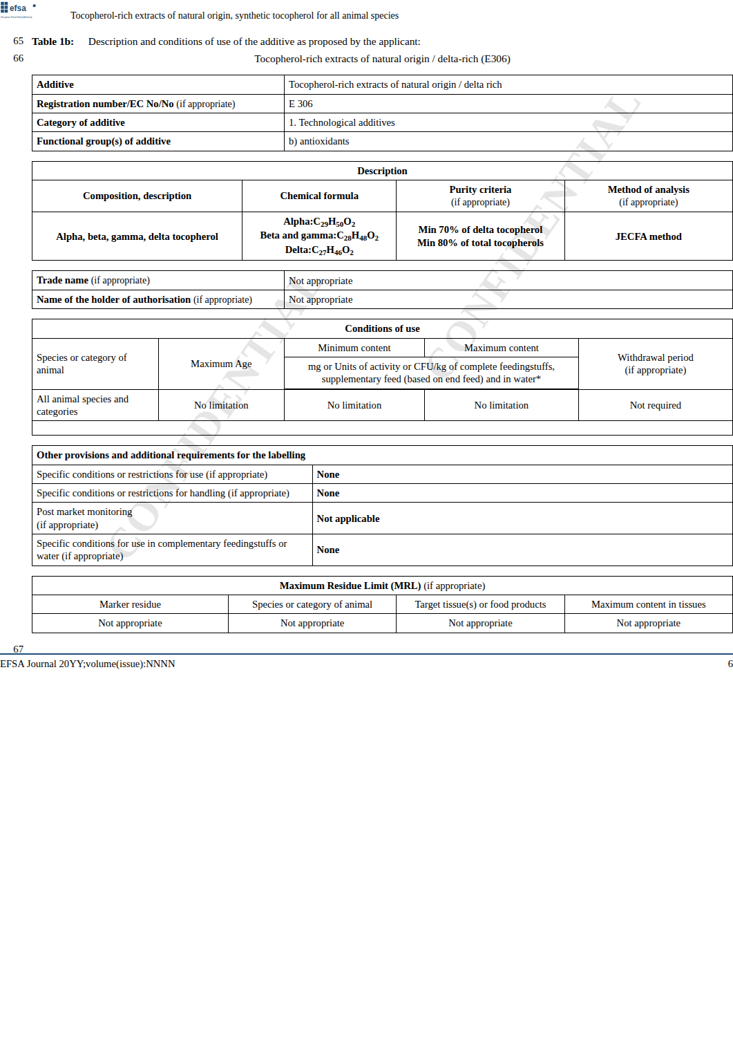CONFIDENTIAL CONFIDENTIAL
efsa European Food Safety Authority
Tocopherol-rich extracts of natural origin, synthetic tocopherol for all animal species
65 Table 1b: Description and conditions of use of the additive as proposed by the applicant:
66 Tocopherol-rich extracts of natural origin / delta-rich (E306)
| Additive | Tocopherol-rich extracts of natural origin / delta rich |
| Registration number/EC No/No (if appropriate) | E 306 |
| Category of additive | 1. Technological additives |
| Functional group(s) of additive | b) antioxidants |
| Description |
| Composition, description | Chemical formula | Purity criteria (if appropriate) | Method of analysis (if appropriate) |
| Alpha, beta, gamma, delta tocopherol | Alpha:C 29 H 50 O 2 Beta and gamma:C 28 H 48 O 2 Delta:C 27 H 46 O 2 | Min 70% of delta tocopherol Min 80% of total tocopherols | JECFA method |
| Trade name (if appropriate) | Not appropriate |
| Name of the holder of authorisation (if appropriate) | Not appropriate |
| Conditions of use |
| Species or category of animal | Maximum Age | Minimum content | Maximum content | Withdrawal period (if appropriate) |
| mg or Units of activity or CFU/kg of complete feedingstuffs, supplementary feed (based on end feed) and in water* |
| All animal species and categories | No limitation | No limitation | No limitation | Not required |
| Other provisions and additional requirements for the labelling |
| Specific conditions or restrictions for use (if appropriate) | None |
| Specific conditions or restrictions for handling (if appropriate) | None |
| Post market monitoring (if appropriate) | Not applicable |
| Specific conditions for use in complementary feedingstuffs or water (if appropriate) | None |
| Maximum Residue Limit (MRL) (if appropriate) |
| Marker residue | Species or category of animal | Target tissue(s) or food products | Maximum content in tissues |
| Not appropriate | Not appropriate | Not appropriate | Not appropriate |
67
EFSA Journal 20YY;volume(issue):NNNN
6